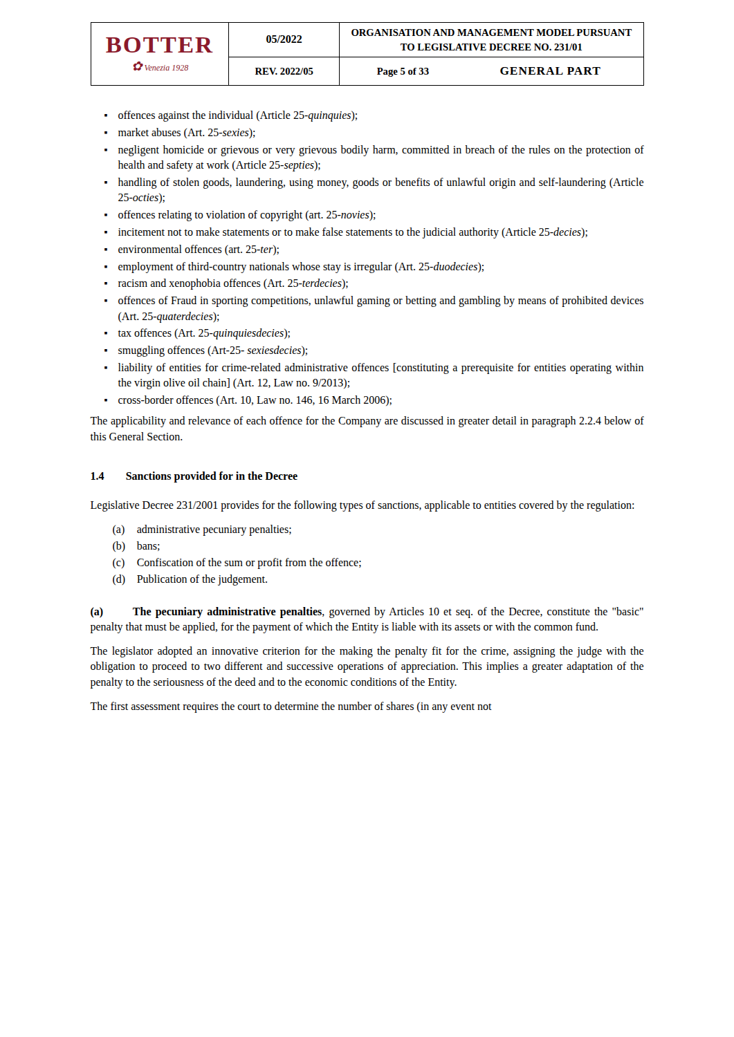| BOTTER ✿ Venezia 1928 | 05/2022 | ORGANISATION AND MANAGEMENT MODEL PURSUANT TO LEGISLATIVE DECREE NO. 231/01 |
| REV. 2022/05 | / Page 5 of 33 / GENERAL PART / |
offences against the individual (Article 25-quinquies);
market abuses (Art. 25-sexies);
negligent homicide or grievous or very grievous bodily harm, committed in breach of the rules on the protection of health and safety at work (Article 25-septies);
handling of stolen goods, laundering, using money, goods or benefits of unlawful origin and self-laundering (Article 25-octies);
offences relating to violation of copyright (art. 25-novies);
incitement not to make statements or to make false statements to the judicial authority (Article 25-decies);
environmental offences (art. 25-ter);
employment of third-country nationals whose stay is irregular (Art. 25-duodecies);
racism and xenophobia offences (Art. 25-terdecies);
offences of Fraud in sporting competitions, unlawful gaming or betting and gambling by means of prohibited devices (Art. 25-quaterdecies);
tax offences (Art. 25-quinquiesdecies);
smuggling offences (Art-25- sexiesdecies);
liability of entities for crime-related administrative offences [constituting a prerequisite for entities operating within the virgin olive oil chain] (Art. 12, Law no. 9/2013);
cross-border offences (Art. 10, Law no. 146, 16 March 2006);
The applicability and relevance of each offence for the Company are discussed in greater detail in paragraph 2.2.4 below of this General Section.
1.4 Sanctions provided for in the Decree
Legislative Decree 231/2001 provides for the following types of sanctions, applicable to entities covered by the regulation:
administrative pecuniary penalties;
bans;
Confiscation of the sum or profit from the offence;
Publication of the judgement.
(a) The pecuniary administrative penalties, governed by Articles 10 et seq. of the Decree, constitute the "basic" penalty that must be applied, for the payment of which the Entity is liable with its assets or with the common fund.
The legislator adopted an innovative criterion for the making the penalty fit for the crime, assigning the judge with the obligation to proceed to two different and successive operations of appreciation. This implies a greater adaptation of the penalty to the seriousness of the deed and to the economic conditions of the Entity.
The first assessment requires the court to determine the number of shares (in any event not